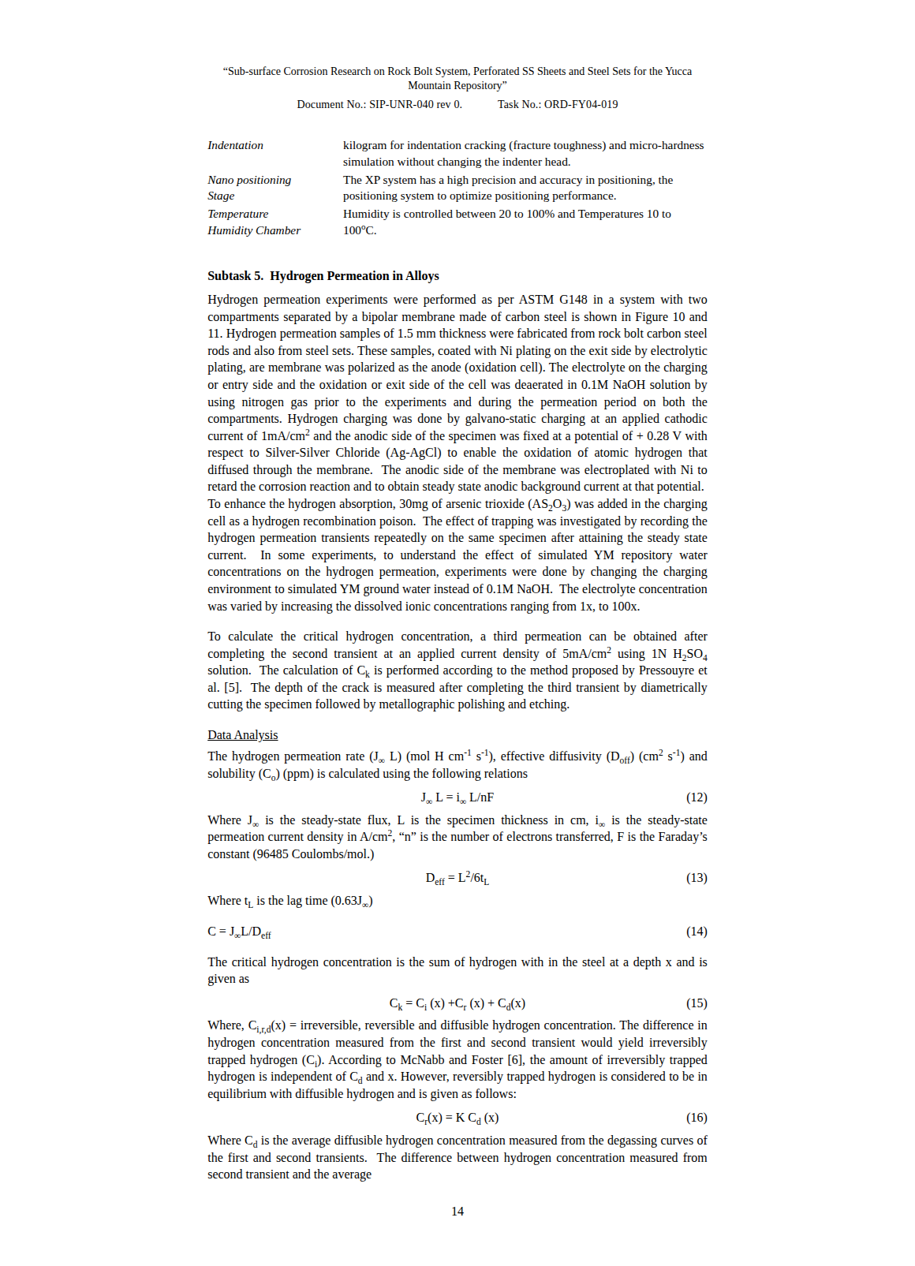“Sub-surface Corrosion Research on Rock Bolt System, Perforated SS Sheets and Steel Sets for the Yucca Mountain Repository”
Document No.: SIP-UNR-040 rev 0. Task No.: ORD-FY04-019
| Indentation | kilogram for indentation cracking (fracture toughness) and micro-hardness simulation without changing the indenter head. |
| Nano positioning Stage | The XP system has a high precision and accuracy in positioning, the positioning system to optimize positioning performance. |
| Temperature Humidity Chamber | Humidity is controlled between 20 to 100% and Temperatures 10 to 100 o C. |
Subtask 5. Hydrogen Permeation in Alloys
Hydrogen permeation experiments were performed as per ASTM G148 in a system with two compartments separated by a bipolar membrane made of carbon steel is shown in Figure 10 and 11. Hydrogen permeation samples of 1.5 mm thickness were fabricated from rock bolt carbon steel rods and also from steel sets. These samples, coated with Ni plating on the exit side by electrolytic plating, are membrane was polarized as the anode (oxidation cell). The electrolyte on the charging or entry side and the oxidation or exit side of the cell was deaerated in 0.1M NaOH solution by using nitrogen gas prior to the experiments and during the permeation period on both the compartments. Hydrogen charging was done by galvano-static charging at an applied cathodic current of 1mA/cm2 and the anodic side of the specimen was fixed at a potential of + 0.28 V with respect to Silver-Silver Chloride (Ag-AgCl) to enable the oxidation of atomic hydrogen that diffused through the membrane. The anodic side of the membrane was electroplated with Ni to retard the corrosion reaction and to obtain steady state anodic background current at that potential. To enhance the hydrogen absorption, 30mg of arsenic trioxide (AS2O3) was added in the charging cell as a hydrogen recombination poison. The effect of trapping was investigated by recording the hydrogen permeation transients repeatedly on the same specimen after attaining the steady state current. In some experiments, to understand the effect of simulated YM repository water concentrations on the hydrogen permeation, experiments were done by changing the charging environment to simulated YM ground water instead of 0.1M NaOH. The electrolyte concentration was varied by increasing the dissolved ionic concentrations ranging from 1x, to 100x.
To calculate the critical hydrogen concentration, a third permeation can be obtained after completing the second transient at an applied current density of 5mA/cm2 using 1N H2SO4 solution. The calculation of Ck is performed according to the method proposed by Pressouyre et al. [5]. The depth of the crack is measured after completing the third transient by diametrically cutting the specimen followed by metallographic polishing and etching.
Data Analysis
The hydrogen permeation rate (J∞ L) (mol H cm-1 s-1), effective diffusivity (Doff) (cm2 s-1) and solubility (Co) (ppm) is calculated using the following relations
J∞ L = i∞ L/nF (12)
Where J∞ is the steady-state flux, L is the specimen thickness in cm, i∞ is the steady-state permeation current density in A/cm2, “n” is the number of electrons transferred, F is the Faraday’s constant (96485 Coulombs/mol.)
Deff = L2/6tL (13)
Where tL is the lag time (0.63J∞)
C = J∞L/Deff (14)
The critical hydrogen concentration is the sum of hydrogen with in the steel at a depth x and is given as
Ck = Ci (x) +Cr (x) + Cd(x) (15)
Where, Ci,r,d(x) = irreversible, reversible and diffusible hydrogen concentration. The difference in hydrogen concentration measured from the first and second transient would yield irreversibly trapped hydrogen (Ci). According to McNabb and Foster [6], the amount of irreversibly trapped hydrogen is independent of Cd and x. However, reversibly trapped hydrogen is considered to be in equilibrium with diffusible hydrogen and is given as follows:
Cr(x) = K Cd (x) (16)
Where Cd is the average diffusible hydrogen concentration measured from the degassing curves of the first and second transients. The difference between hydrogen concentration measured from second transient and the average
14